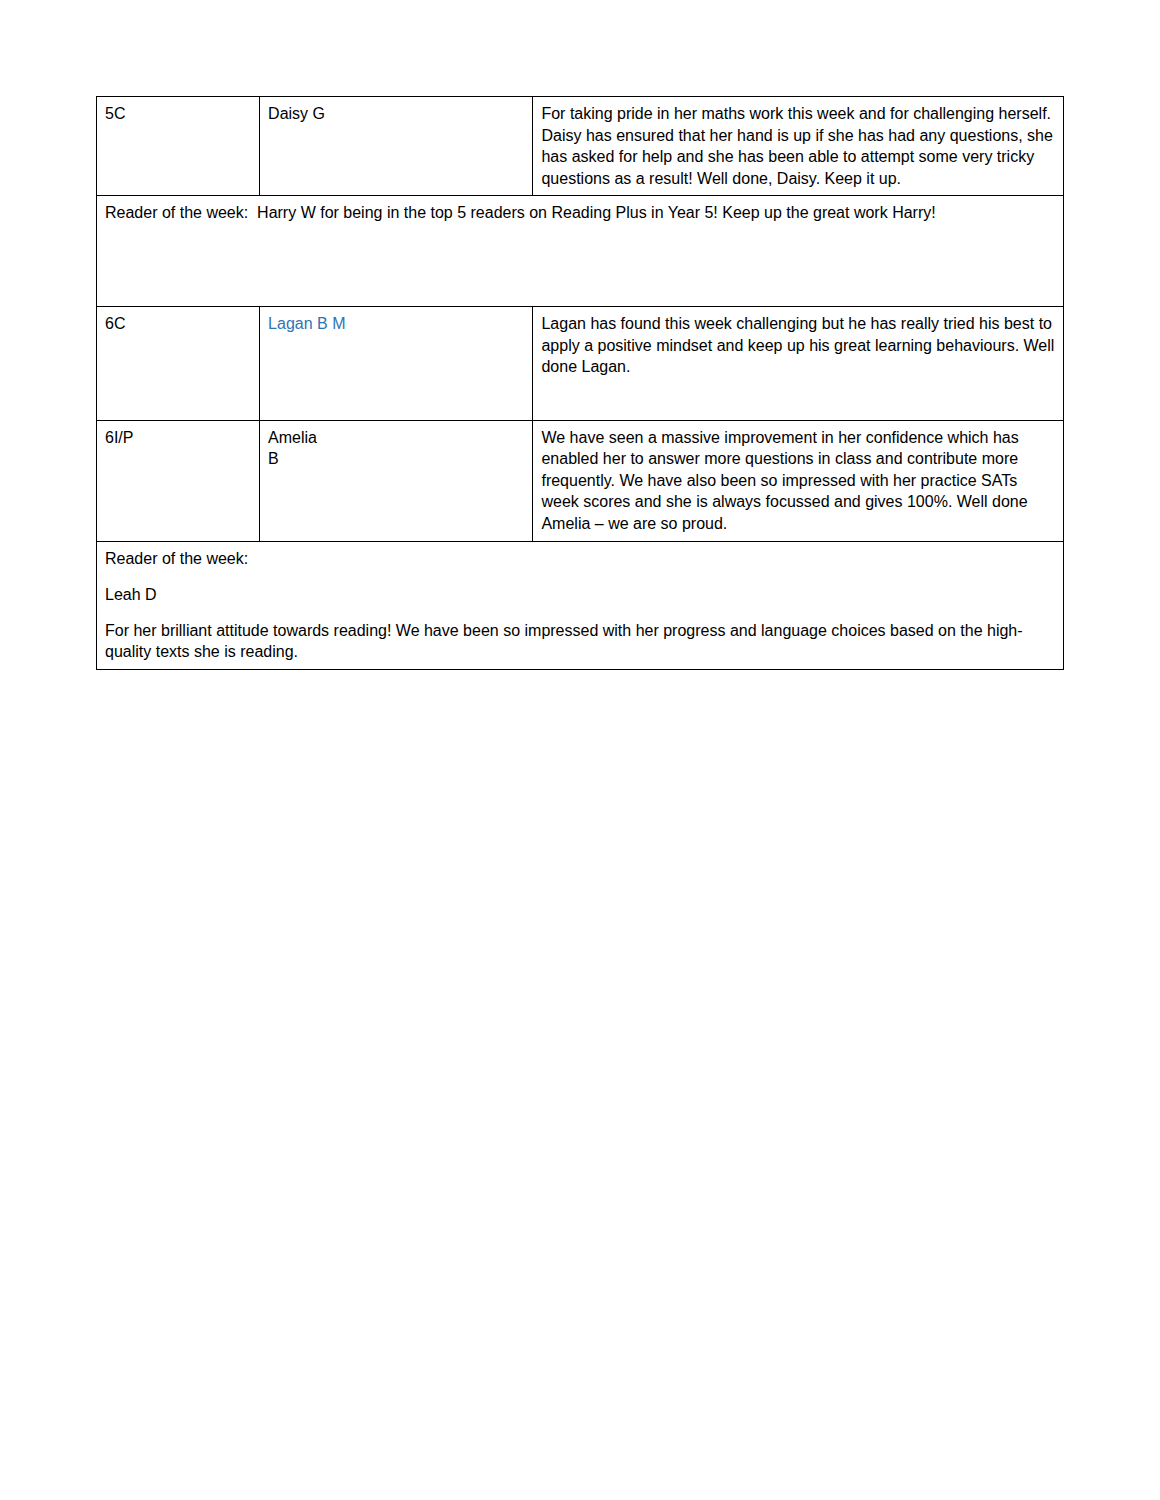| 5C | Daisy G | For taking pride in her maths work this week and for challenging herself. Daisy has ensured that her hand is up if she has had any questions, she has asked for help and she has been able to attempt some very tricky questions as a result! Well done, Daisy. Keep it up. |
| Reader of the week: Harry W for being in the top 5 readers on Reading Plus in Year 5! Keep up the great work Harry! |
| 6C | Lagan B M | Lagan has found this week challenging but he has really tried his best to apply a positive mindset and keep up his great learning behaviours. Well done Lagan. |
| 6I/P | Amelia B | We have seen a massive improvement in her confidence which has enabled her to answer more questions in class and contribute more frequently. We have also been so impressed with her practice SATs week scores and she is always focussed and gives 100%. Well done Amelia – we are so proud. |
| Reader of the week: Leah D For her brilliant attitude towards reading! We have been so impressed with her progress and language choices based on the high-quality texts she is reading. |